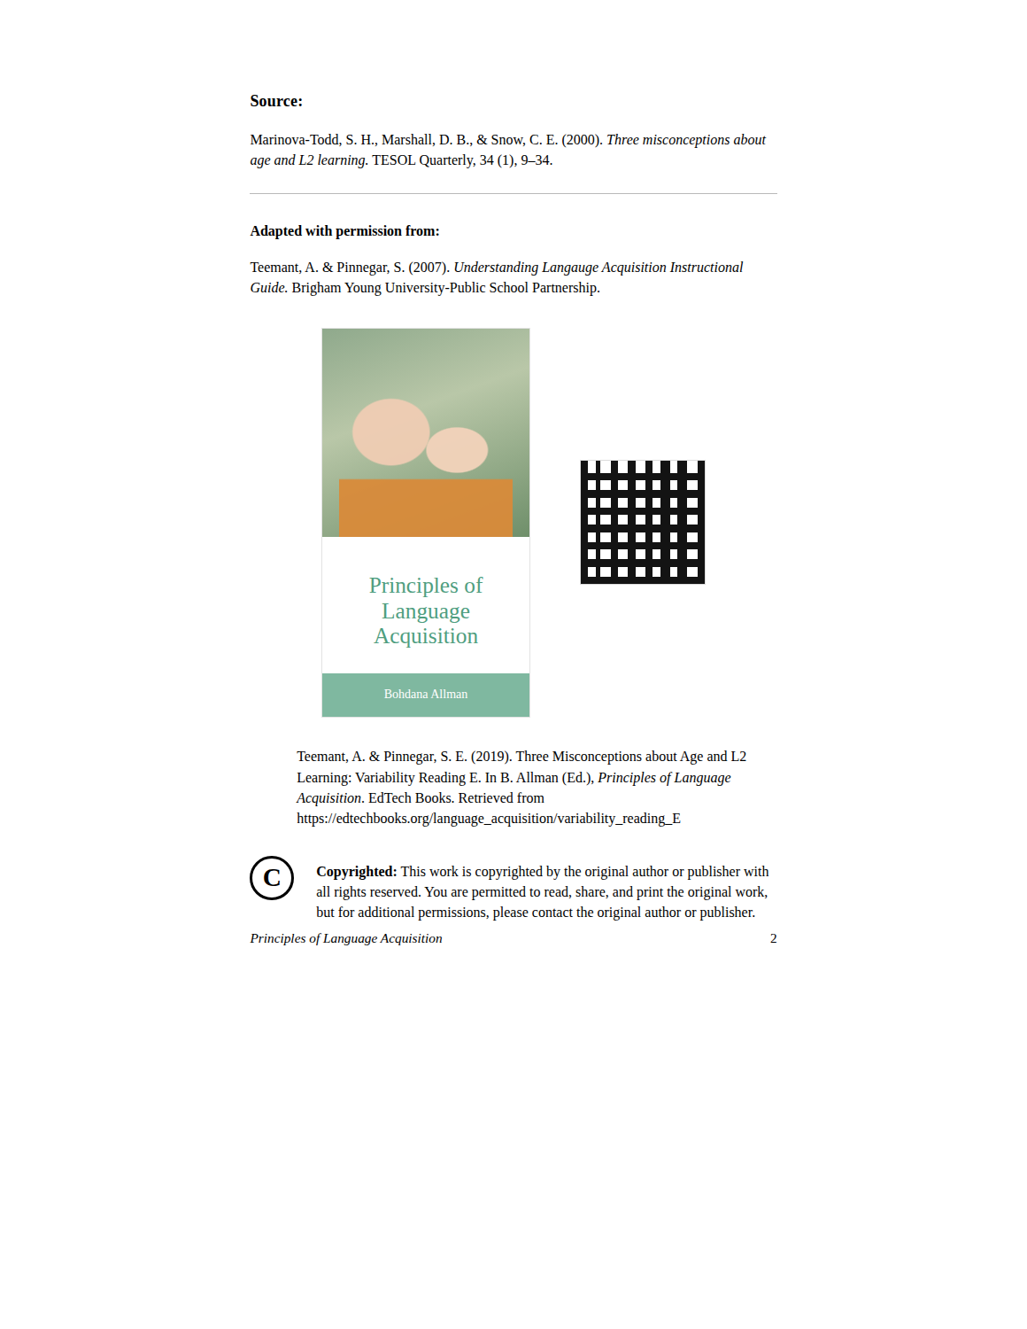Source:
Marinova-Todd, S. H., Marshall, D. B., & Snow, C. E. (2000). Three misconceptions about age and L2 learning. TESOL Quarterly, 34 (1), 9–34.
Adapted with permission from:
Teemant, A. & Pinnegar, S. (2007). Understanding Langauge Acquisition Instructional Guide. Brigham Young University-Public School Partnership.
Principles of Language Acquisition
Bohdana Allman
Teemant, A. & Pinnegar, S. E. (2019). Three Misconceptions about Age and L2 Learning: Variability Reading E. In B. Allman (Ed.), Principles of Language Acquisition. EdTech Books. Retrieved from https://edtechbooks.org/language_acquisition/variability_reading_E
C
Copyrighted: This work is copyrighted by the original author or publisher with all rights reserved. You are permitted to read, share, and print the original work, but for additional permissions, please contact the original author or publisher.
Principles of Language Acquisition 2